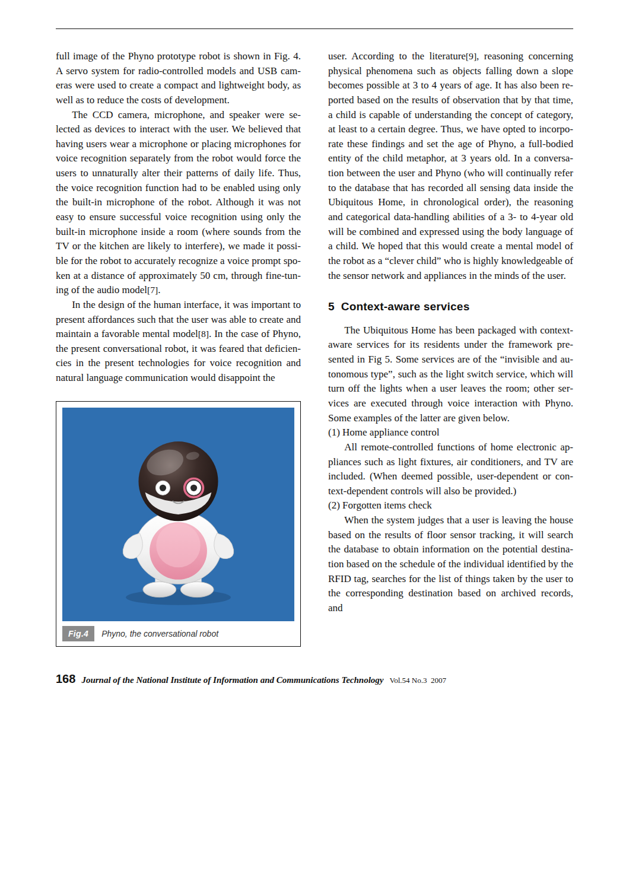full image of the Phyno prototype robot is shown in Fig. 4. A servo system for radio-controlled models and USB cameras were used to create a compact and lightweight body, as well as to reduce the costs of development.
The CCD camera, microphone, and speaker were selected as devices to interact with the user. We believed that having users wear a microphone or placing microphones for voice recognition separately from the robot would force the users to unnaturally alter their patterns of daily life. Thus, the voice recognition function had to be enabled using only the built-in microphone of the robot. Although it was not easy to ensure successful voice recognition using only the built-in microphone inside a room (where sounds from the TV or the kitchen are likely to interfere), we made it possible for the robot to accurately recognize a voice prompt spoken at a distance of approximately 50 cm, through fine-tuning of the audio model[7].
In the design of the human interface, it was important to present affordances such that the user was able to create and maintain a favorable mental model[8]. In the case of Phyno, the present conversational robot, it was feared that deficiencies in the present technologies for voice recognition and natural language communication would disappoint the
Fig.4 Phyno, the conversational robot
user. According to the literature[9], reasoning concerning physical phenomena such as objects falling down a slope becomes possible at 3 to 4 years of age. It has also been reported based on the results of observation that by that time, a child is capable of understanding the concept of category, at least to a certain degree. Thus, we have opted to incorporate these findings and set the age of Phyno, a full-bodied entity of the child metaphor, at 3 years old. In a conversation between the user and Phyno (who will continually refer to the database that has recorded all sensing data inside the Ubiquitous Home, in chronological order), the reasoning and categorical data-handling abilities of a 3- to 4-year old will be combined and expressed using the body language of a child. We hoped that this would create a mental model of the robot as a “clever child” who is highly knowledgeable of the sensor network and appliances in the minds of the user.
5 Context-aware services
The Ubiquitous Home has been packaged with context-aware services for its residents under the framework presented in Fig 5. Some services are of the “invisible and autonomous type”, such as the light switch service, which will turn off the lights when a user leaves the room; other services are executed through voice interaction with Phyno. Some examples of the latter are given below.
(1) Home appliance control
All remote-controlled functions of home electronic appliances such as light fixtures, air conditioners, and TV are included. (When deemed possible, user-dependent or context-dependent controls will also be provided.)
(2) Forgotten items check
When the system judges that a user is leaving the house based on the results of floor sensor tracking, it will search the database to obtain information on the potential destination based on the schedule of the individual identified by the RFID tag, searches for the list of things taken by the user to the corresponding destination based on archived records, and
168 Journal of the National Institute of Information and Communications Technology Vol.54 No.3 2007